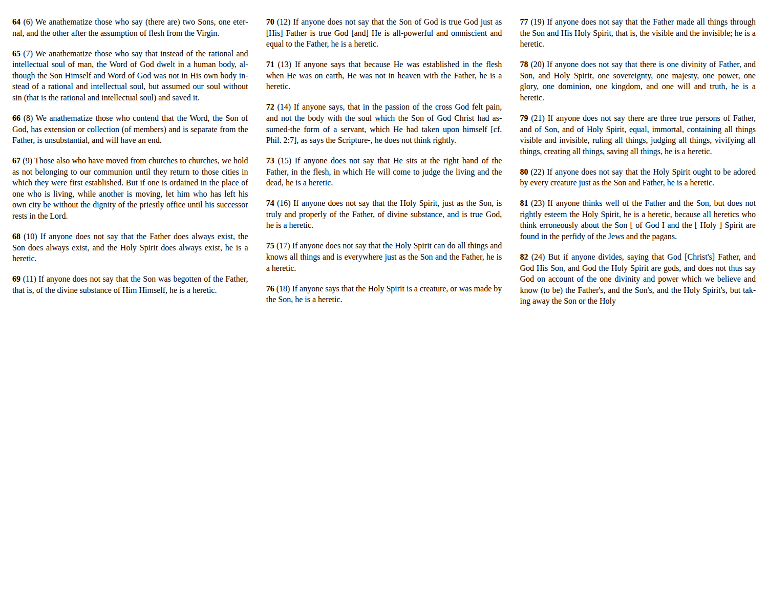64 (6) We anathematize those who say (there are) two Sons, one eternal, and the other after the assumption of flesh from the Virgin.
65 (7) We anathematize those who say that instead of the rational and intellectual soul of man, the Word of God dwelt in a human body, although the Son Himself and Word of God was not in His own body instead of a rational and intellectual soul, but assumed our soul without sin (that is the rational and intellectual soul) and saved it.
66 (8) We anathematize those who contend that the Word, the Son of God, has extension or collection (of members) and is separate from the Father, is unsubstantial, and will have an end.
67 (9) Those also who have moved from churches to churches, we hold as not belonging to our communion until they return to those cities in which they were first established. But if one is ordained in the place of one who is living, while another is moving, let him who has left his own city be without the dignity of the priestly office until his successor rests in the Lord.
68 (10) If anyone does not say that the Father does always exist, the Son does always exist, and the Holy Spirit does always exist, he is a heretic.
69 (11) If anyone does not say that the Son was begotten of the Father, that is, of the divine substance of Him Himself, he is a heretic.
70 (12) If anyone does not say that the Son of God is true God just as [His] Father is true God [and] He is all-powerful and omniscient and equal to the Father, he is a heretic.
71 (13) If anyone says that because He was established in the flesh when He was on earth, He was not in heaven with the Father, he is a heretic.
72 (14) If anyone says, that in the passion of the cross God felt pain, and not the body with the soul which the Son of God Christ had assumed-the form of a servant, which He had taken upon himself [cf. Phil. 2:7], as says the Scripture-, he does not think rightly.
73 (15) If anyone does not say that He sits at the right hand of the Father, in the flesh, in which He will come to judge the living and the dead, he is a heretic.
74 (16) If anyone does not say that the Holy Spirit, just as the Son, is truly and properly of the Father, of divine substance, and is true God, he is a heretic.
75 (17) If anyone does not say that the Holy Spirit can do all things and knows all things and is everywhere just as the Son and the Father, he is a heretic.
76 (18) If anyone says that the Holy Spirit is a creature, or was made by the Son, he is a heretic.
77 (19) If anyone does not say that the Father made all things through the Son and His Holy Spirit, that is, the visible and the invisible; he is a heretic.
78 (20) If anyone does not say that there is one divinity of Father, and Son, and Holy Spirit, one sovereignty, one majesty, one power, one glory, one dominion, one kingdom, and one will and truth, he is a heretic.
79 (21) If anyone does not say there are three true persons of Father, and of Son, and of Holy Spirit, equal, immortal, containing all things visible and invisible, ruling all things, judging all things, vivifying all things, creating all things, saving all things, he is a heretic.
80 (22) If anyone does not say that the Holy Spirit ought to be adored by every creature just as the Son and Father, he is a heretic.
81 (23) If anyone thinks well of the Father and the Son, but does not rightly esteem the Holy Spirit, he is a heretic, because all heretics who think erroneously about the Son [ of God I and the [ Holy ] Spirit are found in the perfidy of the Jews and the pagans.
82 (24) But if anyone divides, saying that God [Christ's] Father, and God His Son, and God the Holy Spirit are gods, and does not thus say God on account of the one divinity and power which we believe and know (to be) the Father's, and the Son's, and the Holy Spirit's, but taking away the Son or the Holy